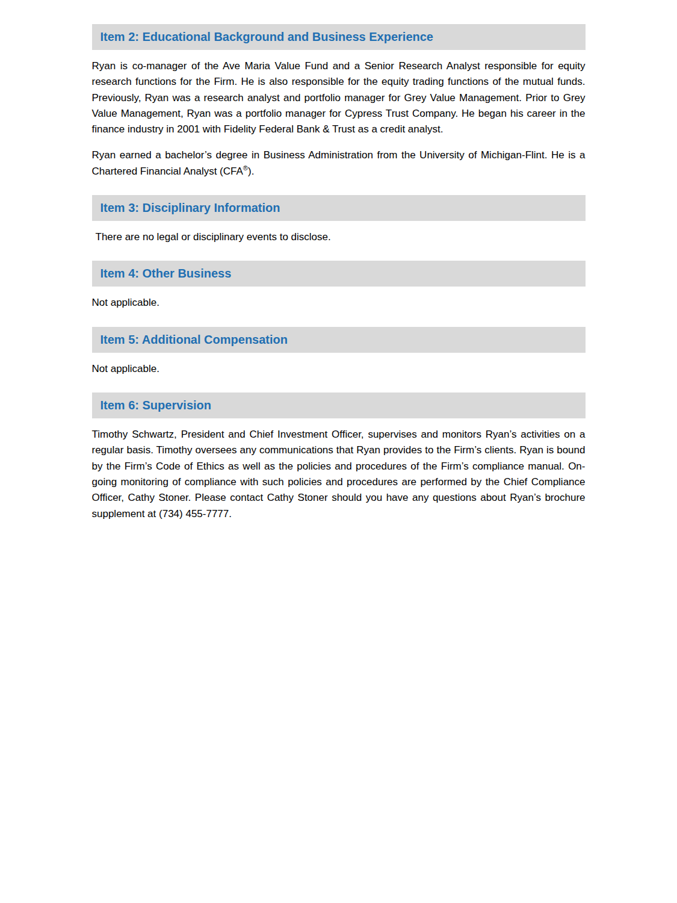Item 2: Educational Background and Business Experience
Ryan is co-manager of the Ave Maria Value Fund and a Senior Research Analyst responsible for equity research functions for the Firm. He is also responsible for the equity trading functions of the mutual funds. Previously, Ryan was a research analyst and portfolio manager for Grey Value Management. Prior to Grey Value Management, Ryan was a portfolio manager for Cypress Trust Company. He began his career in the finance industry in 2001 with Fidelity Federal Bank & Trust as a credit analyst.
Ryan earned a bachelor’s degree in Business Administration from the University of Michigan-Flint. He is a Chartered Financial Analyst (CFA®).
Item 3: Disciplinary Information
There are no legal or disciplinary events to disclose.
Item 4: Other Business
Not applicable.
Item 5: Additional Compensation
Not applicable.
Item 6: Supervision
Timothy Schwartz, President and Chief Investment Officer, supervises and monitors Ryan’s activities on a regular basis. Timothy oversees any communications that Ryan provides to the Firm’s clients. Ryan is bound by the Firm’s Code of Ethics as well as the policies and procedures of the Firm’s compliance manual. On-going monitoring of compliance with such policies and procedures are performed by the Chief Compliance Officer, Cathy Stoner. Please contact Cathy Stoner should you have any questions about Ryan’s brochure supplement at (734) 455-7777.